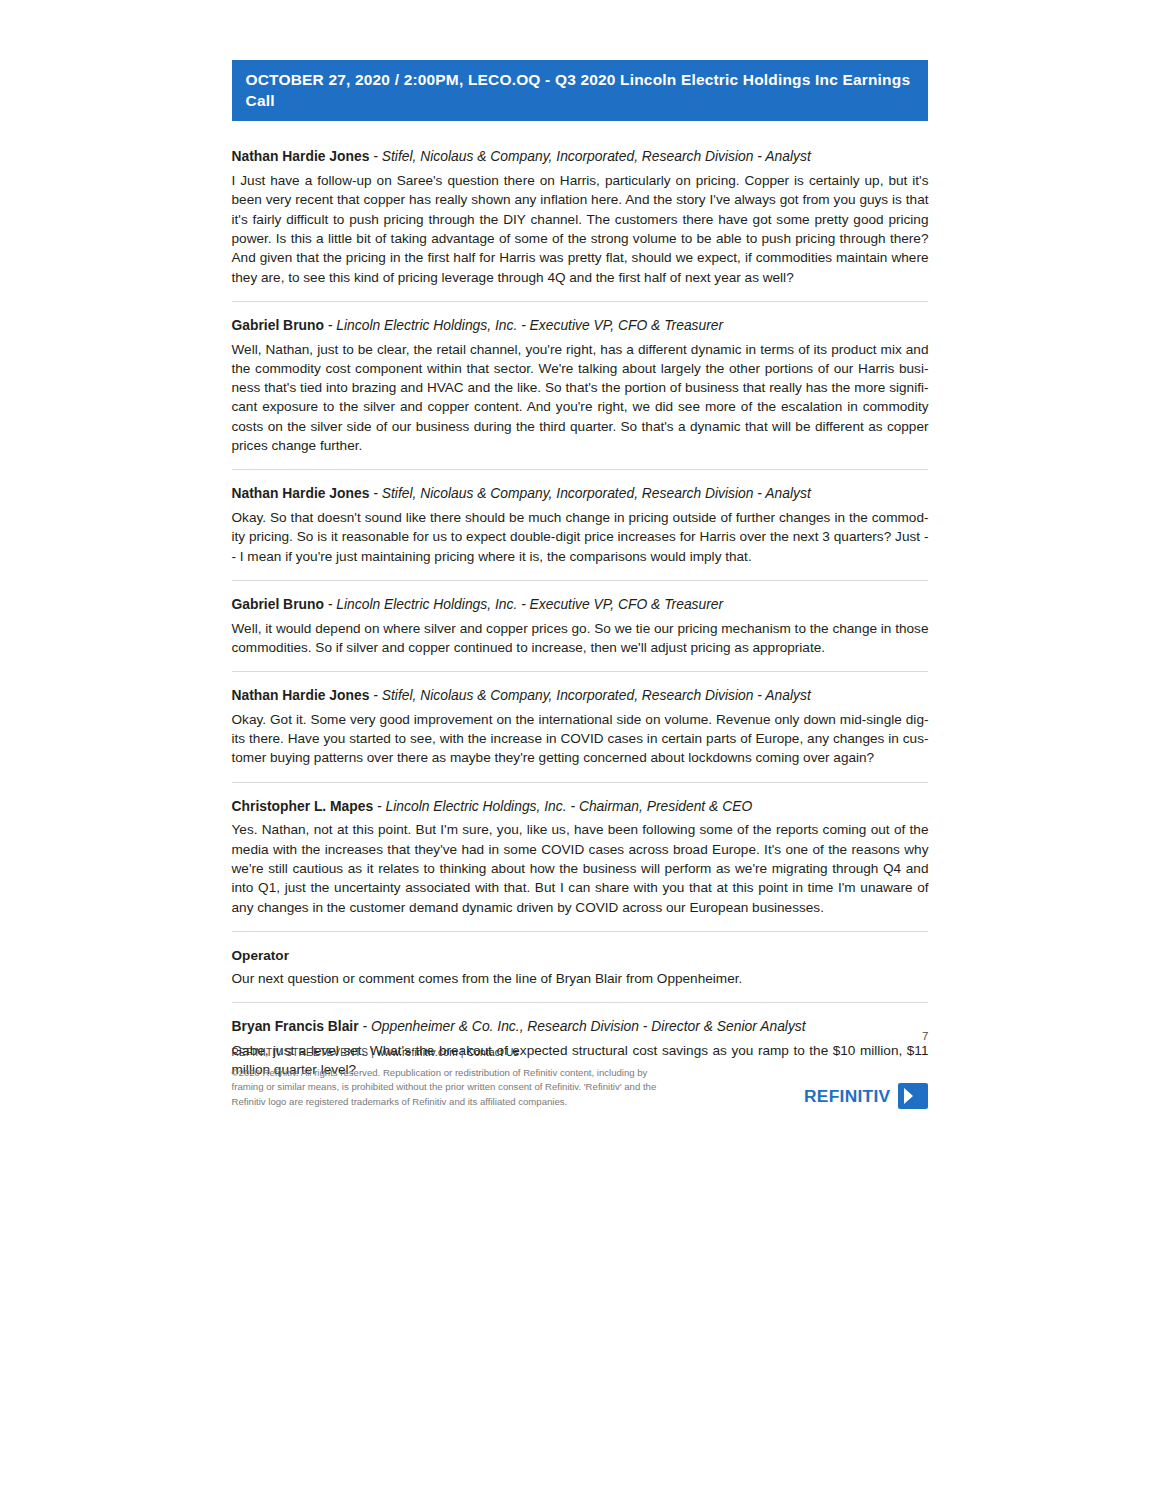OCTOBER 27, 2020 / 2:00PM, LECO.OQ - Q3 2020 Lincoln Electric Holdings Inc Earnings Call
Nathan Hardie Jones - Stifel, Nicolaus & Company, Incorporated, Research Division - Analyst
I Just have a follow-up on Saree's question there on Harris, particularly on pricing. Copper is certainly up, but it's been very recent that copper has really shown any inflation here. And the story I've always got from you guys is that it's fairly difficult to push pricing through the DIY channel. The customers there have got some pretty good pricing power. Is this a little bit of taking advantage of some of the strong volume to be able to push pricing through there? And given that the pricing in the first half for Harris was pretty flat, should we expect, if commodities maintain where they are, to see this kind of pricing leverage through 4Q and the first half of next year as well?
Gabriel Bruno - Lincoln Electric Holdings, Inc. - Executive VP, CFO & Treasurer
Well, Nathan, just to be clear, the retail channel, you're right, has a different dynamic in terms of its product mix and the commodity cost component within that sector. We're talking about largely the other portions of our Harris business that's tied into brazing and HVAC and the like. So that's the portion of business that really has the more significant exposure to the silver and copper content. And you're right, we did see more of the escalation in commodity costs on the silver side of our business during the third quarter. So that's a dynamic that will be different as copper prices change further.
Nathan Hardie Jones - Stifel, Nicolaus & Company, Incorporated, Research Division - Analyst
Okay. So that doesn't sound like there should be much change in pricing outside of further changes in the commodity pricing. So is it reasonable for us to expect double-digit price increases for Harris over the next 3 quarters? Just -- I mean if you're just maintaining pricing where it is, the comparisons would imply that.
Gabriel Bruno - Lincoln Electric Holdings, Inc. - Executive VP, CFO & Treasurer
Well, it would depend on where silver and copper prices go. So we tie our pricing mechanism to the change in those commodities. So if silver and copper continued to increase, then we'll adjust pricing as appropriate.
Nathan Hardie Jones - Stifel, Nicolaus & Company, Incorporated, Research Division - Analyst
Okay. Got it. Some very good improvement on the international side on volume. Revenue only down mid-single digits there. Have you started to see, with the increase in COVID cases in certain parts of Europe, any changes in customer buying patterns over there as maybe they're getting concerned about lockdowns coming over again?
Christopher L. Mapes - Lincoln Electric Holdings, Inc. - Chairman, President & CEO
Yes. Nathan, not at this point. But I'm sure, you, like us, have been following some of the reports coming out of the media with the increases that they've had in some COVID cases across broad Europe. It's one of the reasons why we're still cautious as it relates to thinking about how the business will perform as we're migrating through Q4 and into Q1, just the uncertainty associated with that. But I can share with you that at this point in time I'm unaware of any changes in the customer demand dynamic driven by COVID across our European businesses.
Operator
Our next question or comment comes from the line of Bryan Blair from Oppenheimer.
Bryan Francis Blair - Oppenheimer & Co. Inc., Research Division - Director & Senior Analyst
Gabe, just a level set. What's the breakout of expected structural cost savings as you ramp to the $10 million, $11 million quarter level?
7
REFINITIV STREETEVENTS | www.refinitiv.com | Contact Us
©2020 Refinitiv. All rights reserved. Republication or redistribution of Refinitiv content, including by framing or similar means, is prohibited without the prior written consent of Refinitiv. 'Refinitiv' and the Refinitiv logo are registered trademarks of Refinitiv and its affiliated companies.
REFINITIV